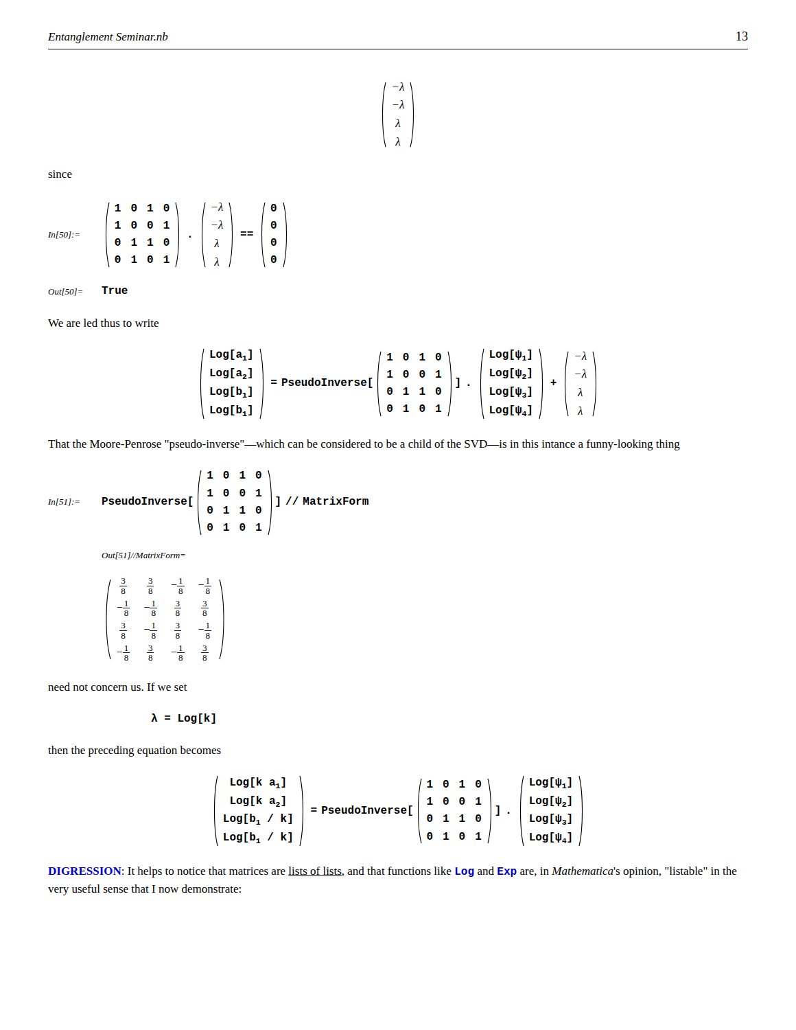Entanglement Seminar.nb 13
| −λ |
| −λ |
| λ |
| λ |
since
In[50]:=
| 1 | 0 | 1 | 0 |
| 1 | 0 | 0 | 1 |
| 0 | 1 | 1 | 0 |
| 0 | 1 | 0 | 1 |
.
| −λ |
| −λ |
| λ |
| λ |
==
| 0 |
| 0 |
| 0 |
| 0 |
Out[50]= True
We are led thus to write
| Log[a 1 ] |
| Log[a 2 ] |
| Log[b 1 ] |
| Log[b 1 ] |
= PseudoInverse[
| 1 | 0 | 1 | 0 |
| 1 | 0 | 0 | 1 |
| 0 | 1 | 1 | 0 |
| 0 | 1 | 0 | 1 |
] .
| Log[ψ 1 ] |
| Log[ψ 2 ] |
| Log[ψ 3 ] |
| Log[ψ 4 ] |
+
| −λ |
| −λ |
| λ |
| λ |
That the Moore-Penrose "pseudo-inverse"—which can be considered to be a child of the SVD—is in this intance a funny-looking thing
In[51]:= PseudoInverse[
| 1 | 0 | 1 | 0 |
| 1 | 0 | 0 | 1 |
| 0 | 1 | 1 | 0 |
| 0 | 1 | 0 | 1 |
] // MatrixForm
Out[51]//MatrixForm=
| 3 8 | 3 8 | − 1 8 | − 1 8 |
| − 1 8 | − 1 8 | 3 8 | 3 8 |
| 3 8 | − 1 8 | 3 8 | − 1 8 |
| − 1 8 | 3 8 | − 1 8 | 3 8 |
need not concern us. If we set
λ = Log[k]
then the preceding equation becomes
| Log[k a 1 ] |
| Log[k a 2 ] |
| Log[b 1 / k] |
| Log[b 1 / k] |
= PseudoInverse[
| 1 | 0 | 1 | 0 |
| 1 | 0 | 0 | 1 |
| 0 | 1 | 1 | 0 |
| 0 | 1 | 0 | 1 |
] .
| Log[ψ 1 ] |
| Log[ψ 2 ] |
| Log[ψ 3 ] |
| Log[ψ 4 ] |
DIGRESSION: It helps to notice that matrices are lists of lists, and that functions like Log and Exp are, in Mathematica's opinion, "listable" in the very useful sense that I now demonstrate: